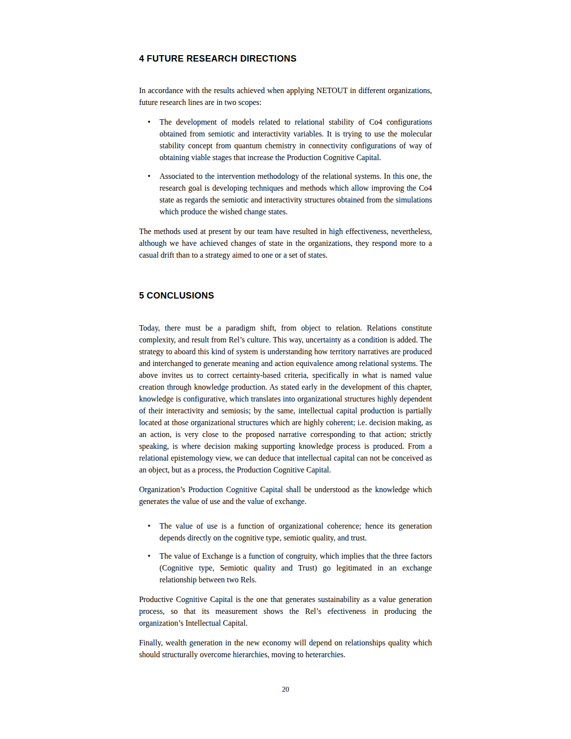4 FUTURE RESEARCH DIRECTIONS
In accordance with the results achieved when applying NETOUT in different organizations, future research lines are in two scopes:
The development of models related to relational stability of Co4 configurations obtained from semiotic and interactivity variables. It is trying to use the molecular stability concept from quantum chemistry in connectivity configurations of way of obtaining viable stages that increase the Production Cognitive Capital.
Associated to the intervention methodology of the relational systems. In this one, the research goal is developing techniques and methods which allow improving the Co4 state as regards the semiotic and interactivity structures obtained from the simulations which produce the wished change states.
The methods used at present by our team have resulted in high effectiveness, nevertheless, although we have achieved changes of state in the organizations, they respond more to a casual drift than to a strategy aimed to one or a set of states.
5 CONCLUSIONS
Today, there must be a paradigm shift, from object to relation. Relations constitute complexity, and result from Rel’s culture. This way, uncertainty as a condition is added. The strategy to aboard this kind of system is understanding how territory narratives are produced and interchanged to generate meaning and action equivalence among relational systems. The above invites us to correct certainty-based criteria, specifically in what is named value creation through knowledge production. As stated early in the development of this chapter, knowledge is configurative, which translates into organizational structures highly dependent of their interactivity and semiosis; by the same, intellectual capital production is partially located at those organizational structures which are highly coherent; i.e. decision making, as an action, is very close to the proposed narrative corresponding to that action; strictly speaking, is where decision making supporting knowledge process is produced. From a relational epistemology view, we can deduce that intellectual capital can not be conceived as an object, but as a process, the Production Cognitive Capital.
Organization’s Production Cognitive Capital shall be understood as the knowledge which generates the value of use and the value of exchange.
The value of use is a function of organizational coherence; hence its generation depends directly on the cognitive type, semiotic quality, and trust.
The value of Exchange is a function of congruity, which implies that the three factors (Cognitive type, Semiotic quality and Trust) go legitimated in an exchange relationship between two Rels.
Productive Cognitive Capital is the one that generates sustainability as a value generation process, so that its measurement shows the Rel’s efectiveness in producing the organization’s Intellectual Capital.
Finally, wealth generation in the new economy will depend on relationships quality which should structurally overcome hierarchies, moving to heterarchies.
20